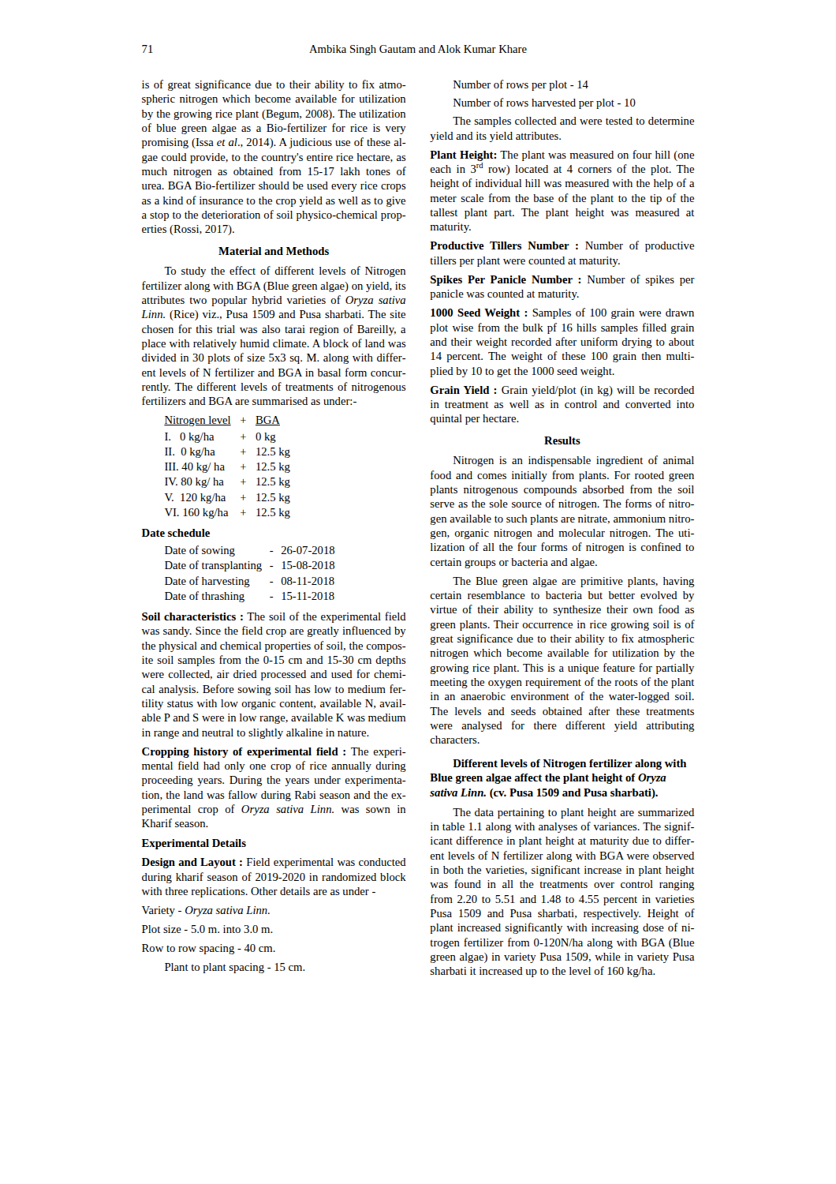71
Ambika Singh Gautam and Alok Kumar Khare
is of great significance due to their ability to fix atmospheric nitrogen which become available for utilization by the growing rice plant (Begum, 2008). The utilization of blue green algae as a Bio-fertilizer for rice is very promising (Issa et al., 2014). A judicious use of these algae could provide, to the country's entire rice hectare, as much nitrogen as obtained from 15-17 lakh tones of urea. BGA Bio-fertilizer should be used every rice crops as a kind of insurance to the crop yield as well as to give a stop to the deterioration of soil physico-chemical properties (Rossi, 2017).
Material and Methods
To study the effect of different levels of Nitrogen fertilizer along with BGA (Blue green algae) on yield, its attributes two popular hybrid varieties of Oryza sativa Linn. (Rice) viz., Pusa 1509 and Pusa sharbati. The site chosen for this trial was also tarai region of Bareilly, a place with relatively humid climate. A block of land was divided in 30 plots of size 5x3 sq. M. along with different levels of N fertilizer and BGA in basal form concurrently. The different levels of treatments of nitrogenous fertilizers and BGA are summarised as under:-
| Nitrogen level | + | BGA |
| I. 0 kg/ha | + | 0 kg |
| II. 0 kg/ha | + | 12.5 kg |
| III. 40 kg/ ha | + | 12.5 kg |
| IV. 80 kg/ ha | + | 12.5 kg |
| V. 120 kg/ha | + | 12.5 kg |
| VI. 160 kg/ha | + | 12.5 kg |
Date schedule
| Date of sowing | - | 26-07-2018 |
| Date of transplanting | - | 15-08-2018 |
| Date of harvesting | - | 08-11-2018 |
| Date of thrashing | - | 15-11-2018 |
Soil characteristics :
The soil of the experimental field was sandy. Since the field crop are greatly influenced by the physical and chemical properties of soil, the composite soil samples from the 0-15 cm and 15-30 cm depths were collected, air dried processed and used for chemical analysis. Before sowing soil has low to medium fertility status with low organic content, available N, available P and S were in low range, available K was medium in range and neutral to slightly alkaline in nature.
Cropping history of experimental field :
The experimental field had only one crop of rice annually during proceeding years. During the years under experimentation, the land was fallow during Rabi season and the experimental crop of Oryza sativa Linn. was sown in Kharif season.
Experimental Details
Design and Layout :
Field experimental was conducted during kharif season of 2019-2020 in randomized block with three replications. Other details are as under -
Variety - Oryza sativa Linn.
Plot size - 5.0 m. into 3.0 m.
Row to row spacing - 40 cm.
Plant to plant spacing - 15 cm.
Number of rows per plot - 14
Number of rows harvested per plot - 10
The samples collected and were tested to determine yield and its yield attributes.
Plant Height:
The plant was measured on four hill (one each in 3rd row) located at 4 corners of the plot. The height of individual hill was measured with the help of a meter scale from the base of the plant to the tip of the tallest plant part. The plant height was measured at maturity.
Productive Tillers Number :
Number of productive tillers per plant were counted at maturity.
Spikes Per Panicle Number :
Number of spikes per panicle was counted at maturity.
1000 Seed Weight :
Samples of 100 grain were drawn plot wise from the bulk pf 16 hills samples filled grain and their weight recorded after uniform drying to about 14 percent. The weight of these 100 grain then multiplied by 10 to get the 1000 seed weight.
Grain Yield :
Grain yield/plot (in kg) will be recorded in treatment as well as in control and converted into quintal per hectare.
Results
Nitrogen is an indispensable ingredient of animal food and comes initially from plants. For rooted green plants nitrogenous compounds absorbed from the soil serve as the sole source of nitrogen. The forms of nitrogen available to such plants are nitrate, ammonium nitrogen, organic nitrogen and molecular nitrogen. The utilization of all the four forms of nitrogen is confined to certain groups or bacteria and algae.
The Blue green algae are primitive plants, having certain resemblance to bacteria but better evolved by virtue of their ability to synthesize their own food as green plants. Their occurrence in rice growing soil is of great significance due to their ability to fix atmospheric nitrogen which become available for utilization by the growing rice plant. This is a unique feature for partially meeting the oxygen requirement of the roots of the plant in an anaerobic environment of the water-logged soil. The levels and seeds obtained after these treatments were analysed for there different yield attributing characters.
Different levels of Nitrogen fertilizer along with Blue green algae affect the plant height of Oryza sativa Linn. (cv. Pusa 1509 and Pusa sharbati).
The data pertaining to plant height are summarized in table 1.1 along with analyses of variances. The significant difference in plant height at maturity due to different levels of N fertilizer along with BGA were observed in both the varieties, significant increase in plant height was found in all the treatments over control ranging from 2.20 to 5.51 and 1.48 to 4.55 percent in varieties Pusa 1509 and Pusa sharbati, respectively. Height of plant increased significantly with increasing dose of nitrogen fertilizer from 0-120N/ha along with BGA (Blue green algae) in variety Pusa 1509, while in variety Pusa sharbati it increased up to the level of 160 kg/ha.